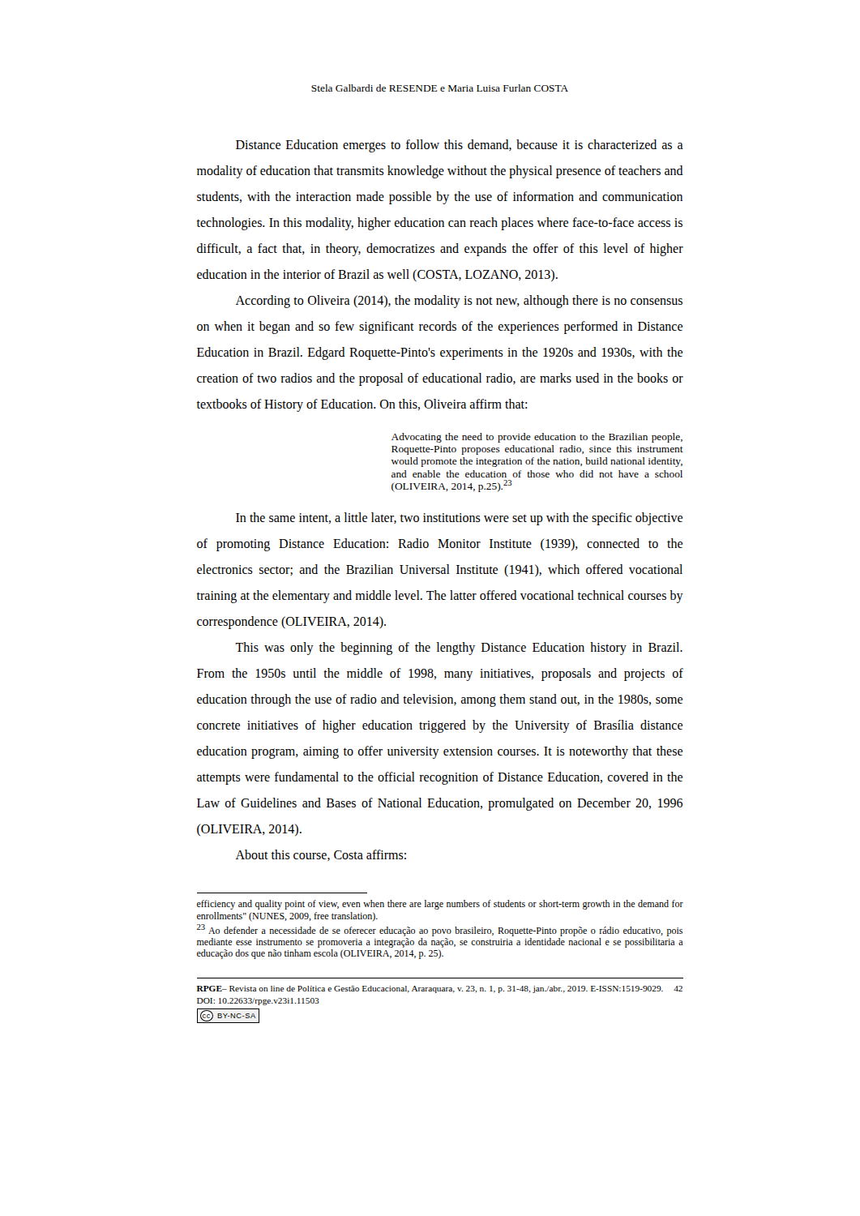Stela Galbardi de RESENDE e Maria Luisa Furlan COSTA
Distance Education emerges to follow this demand, because it is characterized as a modality of education that transmits knowledge without the physical presence of teachers and students, with the interaction made possible by the use of information and communication technologies. In this modality, higher education can reach places where face-to-face access is difficult, a fact that, in theory, democratizes and expands the offer of this level of higher education in the interior of Brazil as well (COSTA, LOZANO, 2013).
According to Oliveira (2014), the modality is not new, although there is no consensus on when it began and so few significant records of the experiences performed in Distance Education in Brazil. Edgard Roquette-Pinto's experiments in the 1920s and 1930s, with the creation of two radios and the proposal of educational radio, are marks used in the books or textbooks of History of Education. On this, Oliveira affirm that:
Advocating the need to provide education to the Brazilian people, Roquette-Pinto proposes educational radio, since this instrument would promote the integration of the nation, build national identity, and enable the education of those who did not have a school (OLIVEIRA, 2014, p.25).23
In the same intent, a little later, two institutions were set up with the specific objective of promoting Distance Education: Radio Monitor Institute (1939), connected to the electronics sector; and the Brazilian Universal Institute (1941), which offered vocational training at the elementary and middle level. The latter offered vocational technical courses by correspondence (OLIVEIRA, 2014).
This was only the beginning of the lengthy Distance Education history in Brazil. From the 1950s until the middle of 1998, many initiatives, proposals and projects of education through the use of radio and television, among them stand out, in the 1980s, some concrete initiatives of higher education triggered by the University of Brasília distance education program, aiming to offer university extension courses. It is noteworthy that these attempts were fundamental to the official recognition of Distance Education, covered in the Law of Guidelines and Bases of National Education, promulgated on December 20, 1996 (OLIVEIRA, 2014).
About this course, Costa affirms:
efficiency and quality point of view, even when there are large numbers of students or short-term growth in the demand for enrollments" (NUNES, 2009, free translation).
23 Ao defender a necessidade de se oferecer educação ao povo brasileiro, Roquette-Pinto propõe o rádio educativo, pois mediante esse instrumento se promoveria a integração da nação, se construiria a identidade nacional e se possibilitaria a educação dos que não tinham escola (OLIVEIRA, 2014, p. 25).
RPGE– Revista on line de Política e Gestão Educacional, Araraquara, v. 23, n. 1, p. 31-48, jan./abr., 2019. E-ISSN:1519-9029.
DOI: 10.22633/rpge.v23i1.11503
42
cc BY-NC-SA